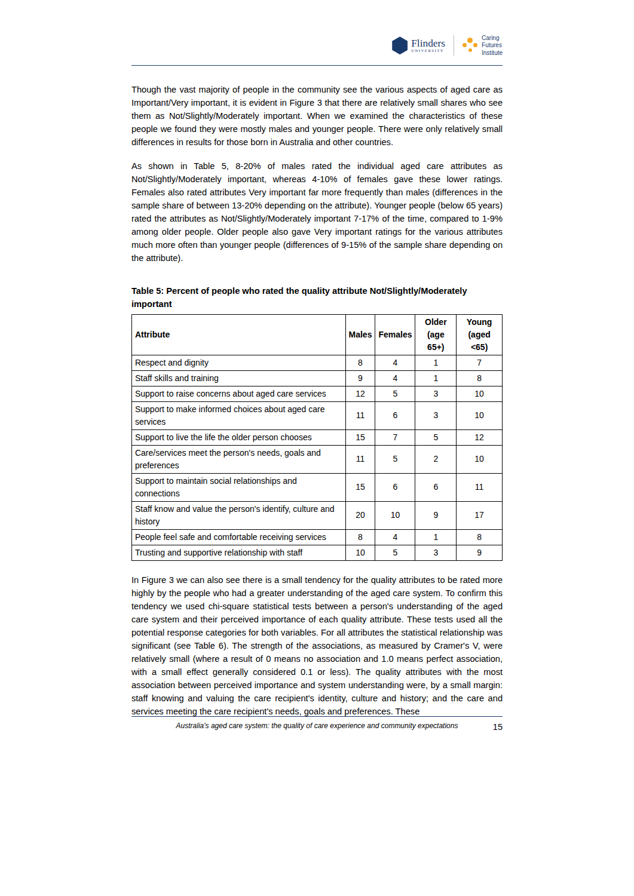FlindersUNIVERSITY
Caring
Futures
Institute
Though the vast majority of people in the community see the various aspects of aged care as Important/Very important, it is evident in Figure 3 that there are relatively small shares who see them as Not/Slightly/Moderately important. When we examined the characteristics of these people we found they were mostly males and younger people. There were only relatively small differences in results for those born in Australia and other countries.
As shown in Table 5, 8-20% of males rated the individual aged care attributes as Not/Slightly/Moderately important, whereas 4-10% of females gave these lower ratings. Females also rated attributes Very important far more frequently than males (differences in the sample share of between 13-20% depending on the attribute). Younger people (below 65 years) rated the attributes as Not/Slightly/Moderately important 7-17% of the time, compared to 1-9% among older people. Older people also gave Very important ratings for the various attributes much more often than younger people (differences of 9-15% of the sample share depending on the attribute).
Table 5: Percent of people who rated the quality attribute Not/Slightly/Moderately important
| Attribute | Males | Females | Older (age 65+) | Young (aged <65) |
| --- | --- | --- | --- | --- |
| Respect and dignity | 8 | 4 | 1 | 7 |
| Staff skills and training | 9 | 4 | 1 | 8 |
| Support to raise concerns about aged care services | 12 | 5 | 3 | 10 |
| Support to make informed choices about aged care services | 11 | 6 | 3 | 10 |
| Support to live the life the older person chooses | 15 | 7 | 5 | 12 |
| Care/services meet the person's needs, goals and preferences | 11 | 5 | 2 | 10 |
| Support to maintain social relationships and connections | 15 | 6 | 6 | 11 |
| Staff know and value the person's identify, culture and history | 20 | 10 | 9 | 17 |
| People feel safe and comfortable receiving services | 8 | 4 | 1 | 8 |
| Trusting and supportive relationship with staff | 10 | 5 | 3 | 9 |
In Figure 3 we can also see there is a small tendency for the quality attributes to be rated more highly by the people who had a greater understanding of the aged care system. To confirm this tendency we used chi-square statistical tests between a person's understanding of the aged care system and their perceived importance of each quality attribute. These tests used all the potential response categories for both variables. For all attributes the statistical relationship was significant (see Table 6). The strength of the associations, as measured by Cramer's V, were relatively small (where a result of 0 means no association and 1.0 means perfect association, with a small effect generally considered 0.1 or less). The quality attributes with the most association between perceived importance and system understanding were, by a small margin: staff knowing and valuing the care recipient's identity, culture and history; and the care and services meeting the care recipient's needs, goals and preferences. These
Australia's aged care system: the quality of care experience and community expectations 15